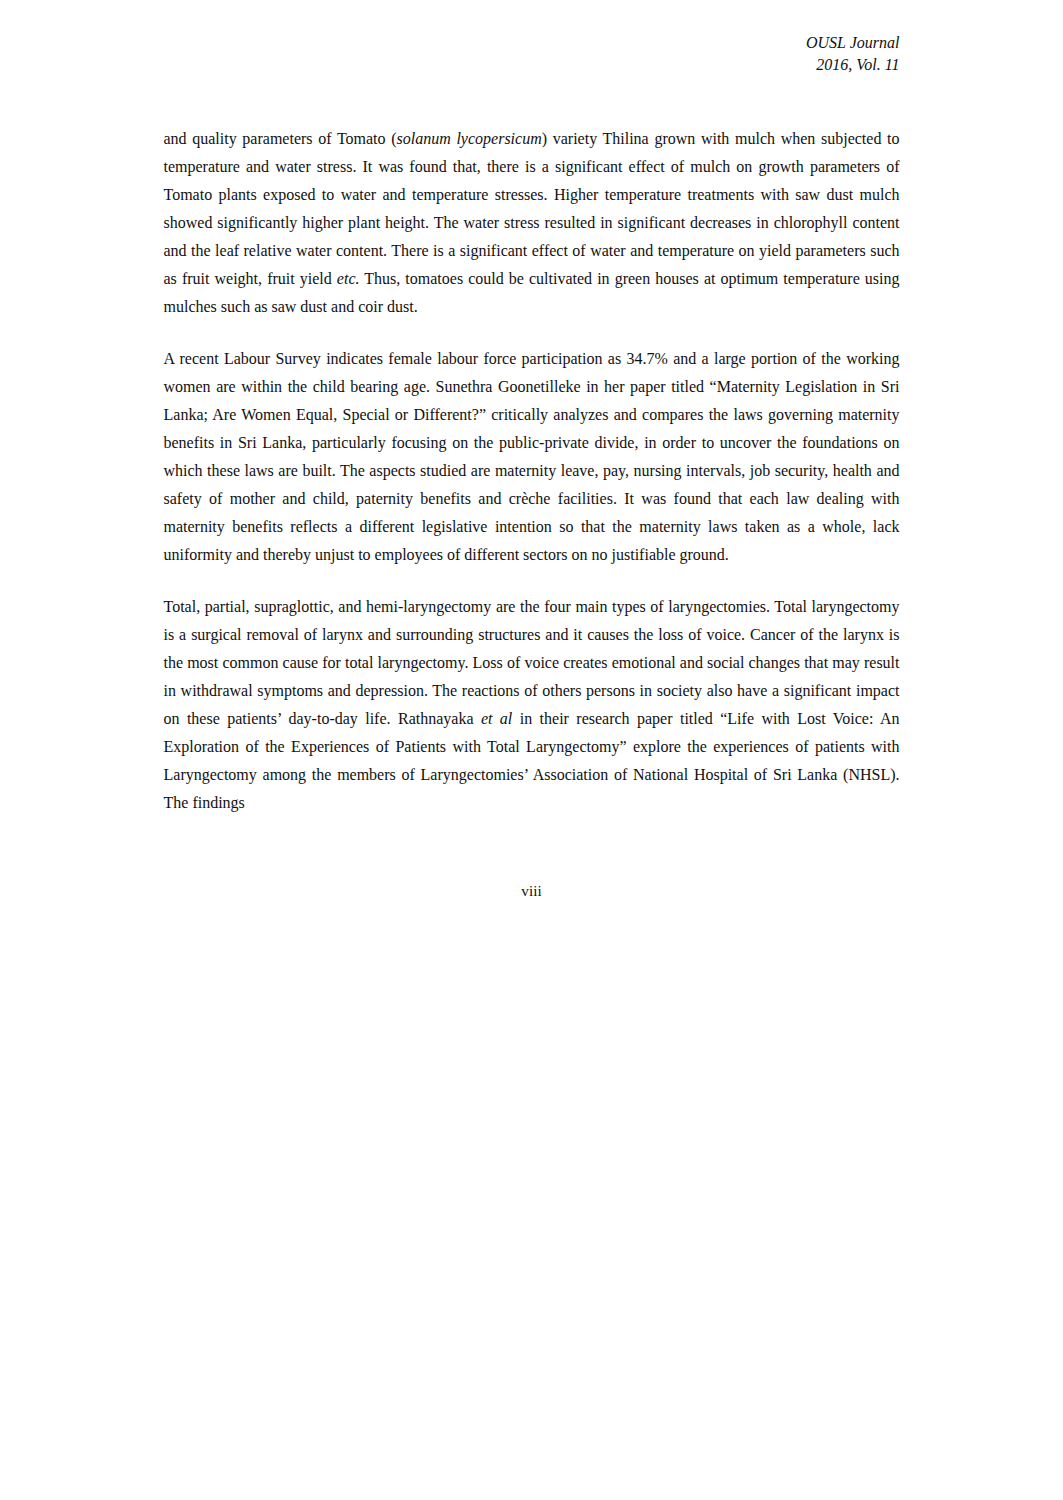OUSL Journal
2016, Vol. 11
and quality parameters of Tomato (solanum lycopersicum) variety Thilina grown with mulch when subjected to temperature and water stress. It was found that, there is a significant effect of mulch on growth parameters of Tomato plants exposed to water and temperature stresses. Higher temperature treatments with saw dust mulch showed significantly higher plant height. The water stress resulted in significant decreases in chlorophyll content and the leaf relative water content. There is a significant effect of water and temperature on yield parameters such as fruit weight, fruit yield etc. Thus, tomatoes could be cultivated in green houses at optimum temperature using mulches such as saw dust and coir dust.
A recent Labour Survey indicates female labour force participation as 34.7% and a large portion of the working women are within the child bearing age. Sunethra Goonetilleke in her paper titled “Maternity Legislation in Sri Lanka; Are Women Equal, Special or Different?” critically analyzes and compares the laws governing maternity benefits in Sri Lanka, particularly focusing on the public-private divide, in order to uncover the foundations on which these laws are built. The aspects studied are maternity leave, pay, nursing intervals, job security, health and safety of mother and child, paternity benefits and crèche facilities. It was found that each law dealing with maternity benefits reflects a different legislative intention so that the maternity laws taken as a whole, lack uniformity and thereby unjust to employees of different sectors on no justifiable ground.
Total, partial, supraglottic, and hemi-laryngectomy are the four main types of laryngectomies. Total laryngectomy is a surgical removal of larynx and surrounding structures and it causes the loss of voice. Cancer of the larynx is the most common cause for total laryngectomy. Loss of voice creates emotional and social changes that may result in withdrawal symptoms and depression. The reactions of others persons in society also have a significant impact on these patients’ day-to-day life. Rathnayaka et al in their research paper titled “Life with Lost Voice: An Exploration of the Experiences of Patients with Total Laryngectomy” explore the experiences of patients with Laryngectomy among the members of Laryngectomies’ Association of National Hospital of Sri Lanka (NHSL). The findings
viii